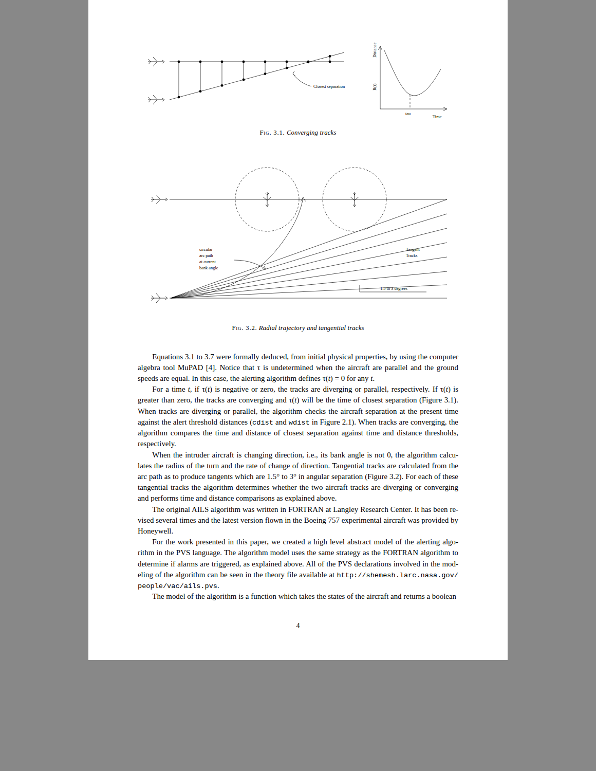Closest separation Distance R(t) tau Time
Fig. 3.1. Converging tracks
1.5 to 3 degrees circular arc path at current bank angle Tangent Tracks
Fig. 3.2. Radial trajectory and tangential tracks
Equations 3.1 to 3.7 were formally deduced, from initial physical properties, by using the computer algebra tool MuPAD [4]. Notice that τ is undetermined when the aircraft are parallel and the ground speeds are equal. In this case, the alerting algorithm defines τ(t) = 0 for any t.
For a time t, if τ(t) is negative or zero, the tracks are diverging or parallel, respectively. If τ(t) is greater than zero, the tracks are converging and τ(t) will be the time of closest separation (Figure 3.1). When tracks are diverging or parallel, the algorithm checks the aircraft separation at the present time against the alert threshold distances (cdist and wdist in Figure 2.1). When tracks are converging, the algorithm compares the time and distance of closest separation against time and distance thresholds, respectively.
When the intruder aircraft is changing direction, i.e., its bank angle is not 0, the algorithm calculates the radius of the turn and the rate of change of direction. Tangential tracks are calculated from the arc path as to produce tangents which are 1.5° to 3° in angular separation (Figure 3.2). For each of these tangential tracks the algorithm determines whether the two aircraft tracks are diverging or converging and performs time and distance comparisons as explained above.
The original AILS algorithm was written in FORTRAN at Langley Research Center. It has been revised several times and the latest version flown in the Boeing 757 experimental aircraft was provided by Honeywell.
For the work presented in this paper, we created a high level abstract model of the alerting algorithm in the PVS language. The algorithm model uses the same strategy as the FORTRAN algorithm to determine if alarms are triggered, as explained above. All of the PVS declarations involved in the modeling of the algorithm can be seen in the theory file available at http://shemesh.larc.nasa.gov/people/vac/ails.pvs.
The model of the algorithm is a function which takes the states of the aircraft and returns a boolean
4